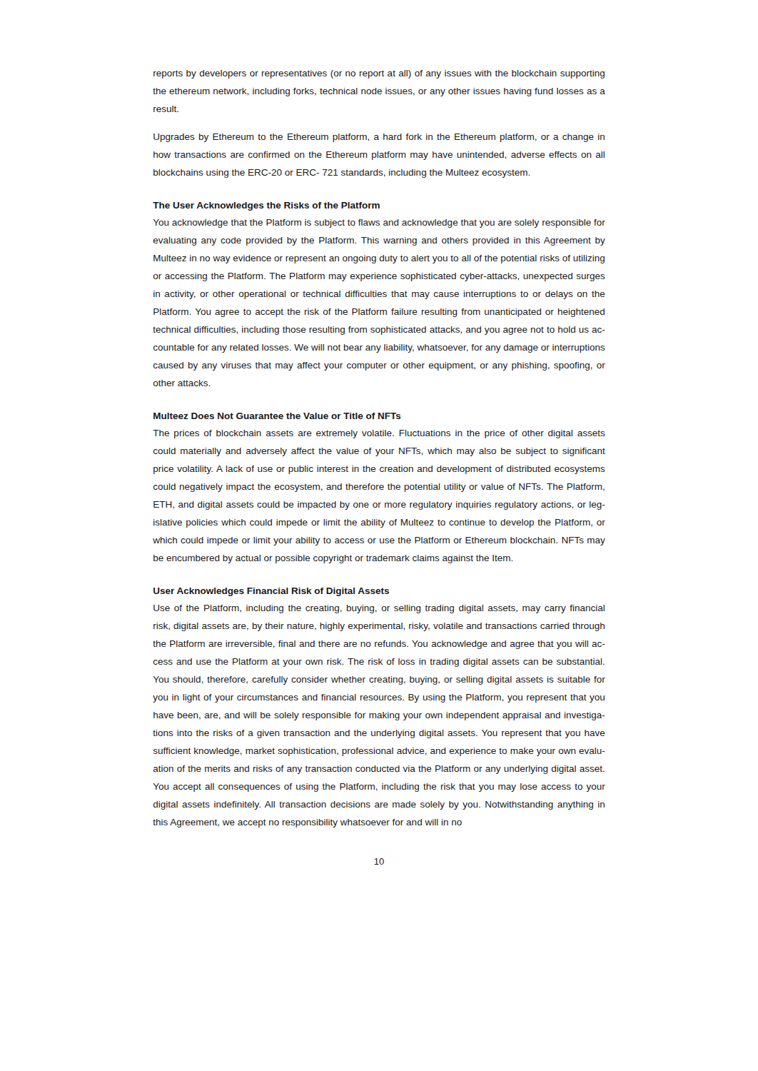reports by developers or representatives (or no report at all) of any issues with the blockchain supporting the ethereum network, including forks, technical node issues, or any other issues having fund losses as a result.
Upgrades by Ethereum to the Ethereum platform, a hard fork in the Ethereum platform, or a change in how transactions are confirmed on the Ethereum platform may have unintended, adverse effects on all blockchains using the ERC-20 or ERC- 721 standards, including the Multeez ecosystem.
The User Acknowledges the Risks of the Platform
You acknowledge that the Platform is subject to flaws and acknowledge that you are solely responsible for evaluating any code provided by the Platform. This warning and others provided in this Agreement by Multeez in no way evidence or represent an ongoing duty to alert you to all of the potential risks of utilizing or accessing the Platform. The Platform may experience sophisticated cyber-attacks, unexpected surges in activity, or other operational or technical difficulties that may cause interruptions to or delays on the Platform. You agree to accept the risk of the Platform failure resulting from unanticipated or heightened technical difficulties, including those resulting from sophisticated attacks, and you agree not to hold us accountable for any related losses. We will not bear any liability, whatsoever, for any damage or interruptions caused by any viruses that may affect your computer or other equipment, or any phishing, spoofing, or other attacks.
Multeez Does Not Guarantee the Value or Title of NFTs
The prices of blockchain assets are extremely volatile. Fluctuations in the price of other digital assets could materially and adversely affect the value of your NFTs, which may also be subject to significant price volatility. A lack of use or public interest in the creation and development of distributed ecosystems could negatively impact the ecosystem, and therefore the potential utility or value of NFTs. The Platform, ETH, and digital assets could be impacted by one or more regulatory inquiries regulatory actions, or legislative policies which could impede or limit the ability of Multeez to continue to develop the Platform, or which could impede or limit your ability to access or use the Platform or Ethereum blockchain. NFTs may be encumbered by actual or possible copyright or trademark claims against the Item.
User Acknowledges Financial Risk of Digital Assets
Use of the Platform, including the creating, buying, or selling trading digital assets, may carry financial risk, digital assets are, by their nature, highly experimental, risky, volatile and transactions carried through the Platform are irreversible, final and there are no refunds. You acknowledge and agree that you will access and use the Platform at your own risk. The risk of loss in trading digital assets can be substantial. You should, therefore, carefully consider whether creating, buying, or selling digital assets is suitable for you in light of your circumstances and financial resources. By using the Platform, you represent that you have been, are, and will be solely responsible for making your own independent appraisal and investigations into the risks of a given transaction and the underlying digital assets. You represent that you have sufficient knowledge, market sophistication, professional advice, and experience to make your own evaluation of the merits and risks of any transaction conducted via the Platform or any underlying digital asset. You accept all consequences of using the Platform, including the risk that you may lose access to your digital assets indefinitely. All transaction decisions are made solely by you. Notwithstanding anything in this Agreement, we accept no responsibility whatsoever for and will in no
10